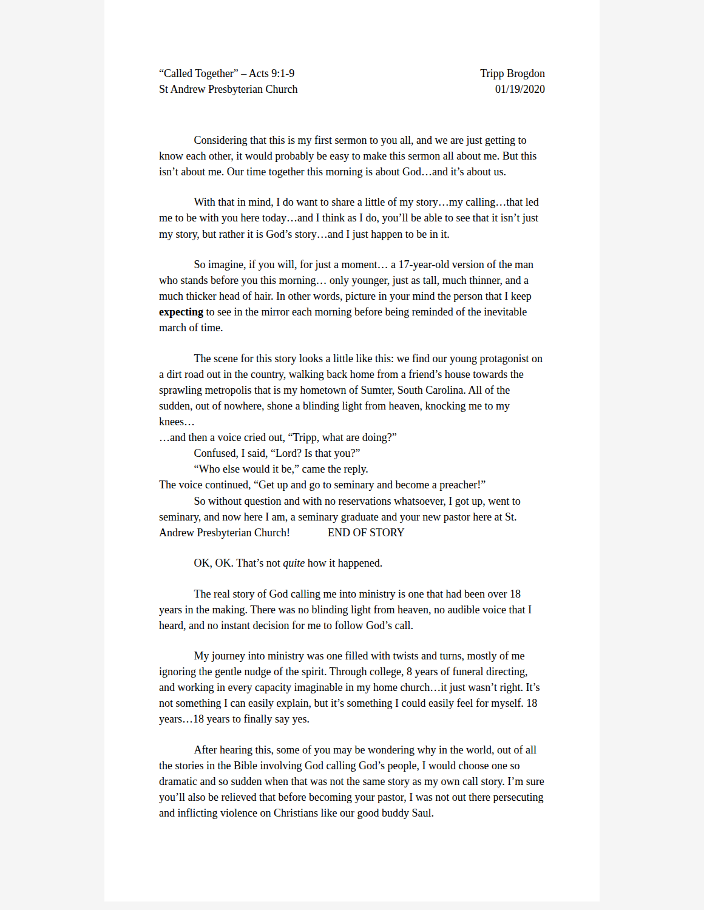“Called Together” – Acts 9:1-9
Tripp Brogdon
St Andrew Presbyterian Church
01/19/2020
Considering that this is my first sermon to you all, and we are just getting to know each other, it would probably be easy to make this sermon all about me. But this isn’t about me. Our time together this morning is about God…and it’s about us.
With that in mind, I do want to share a little of my story…my calling…that led me to be with you here today…and I think as I do, you’ll be able to see that it isn’t just my story, but rather it is God’s story…and I just happen to be in it.
So imagine, if you will, for just a moment… a 17-year-old version of the man who stands before you this morning… only younger, just as tall, much thinner, and a much thicker head of hair. In other words, picture in your mind the person that I keep expecting to see in the mirror each morning before being reminded of the inevitable march of time.
The scene for this story looks a little like this: we find our young protagonist on a dirt road out in the country, walking back home from a friend’s house towards the sprawling metropolis that is my hometown of Sumter, South Carolina. All of the sudden, out of nowhere, shone a blinding light from heaven, knocking me to my knees…
…and then a voice cried out, “Tripp, what are doing?”
Confused, I said, “Lord? Is that you?”
“Who else would it be,” came the reply.
The voice continued, “Get up and go to seminary and become a preacher!”
So without question and with no reservations whatsoever, I got up, went to seminary, and now here I am, a seminary graduate and your new pastor here at St. Andrew Presbyterian Church! END OF STORY
OK, OK. That’s not quite how it happened.
The real story of God calling me into ministry is one that had been over 18 years in the making. There was no blinding light from heaven, no audible voice that I heard, and no instant decision for me to follow God’s call.
My journey into ministry was one filled with twists and turns, mostly of me ignoring the gentle nudge of the spirit. Through college, 8 years of funeral directing, and working in every capacity imaginable in my home church…it just wasn’t right. It’s not something I can easily explain, but it’s something I could easily feel for myself. 18 years…18 years to finally say yes.
After hearing this, some of you may be wondering why in the world, out of all the stories in the Bible involving God calling God’s people, I would choose one so dramatic and so sudden when that was not the same story as my own call story. I’m sure you’ll also be relieved that before becoming your pastor, I was not out there persecuting and inflicting violence on Christians like our good buddy Saul.